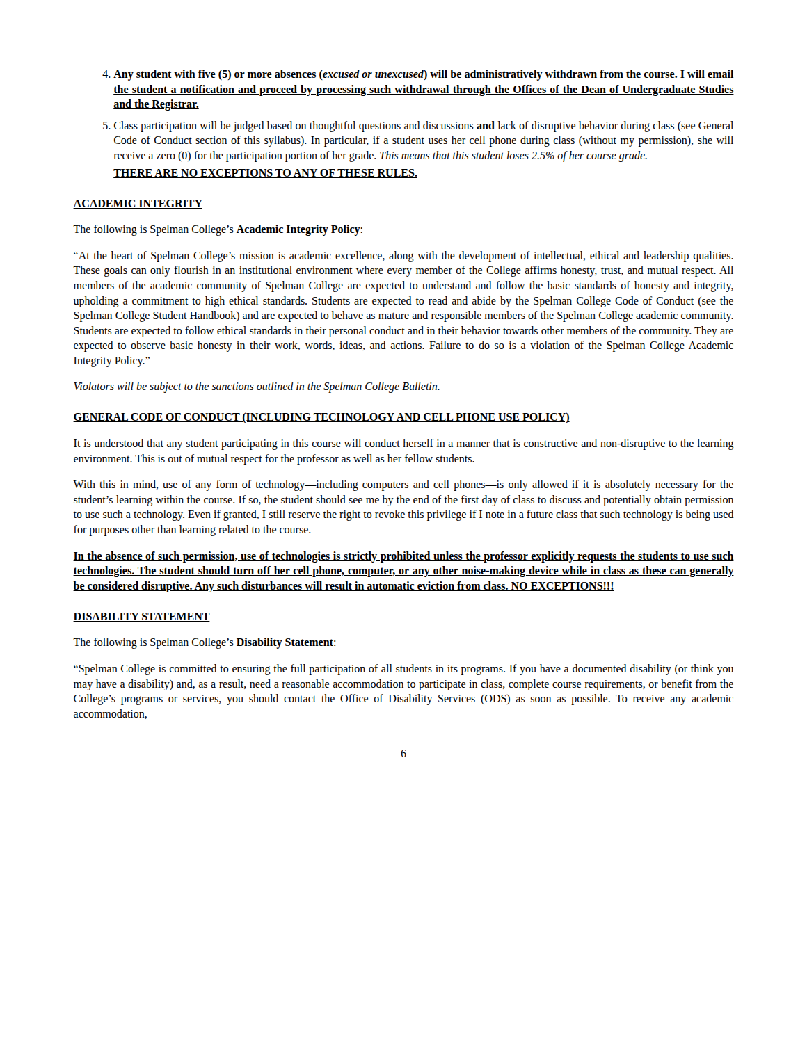Any student with five (5) or more absences (excused or unexcused) will be administratively withdrawn from the course. I will email the student a notification and proceed by processing such withdrawal through the Offices of the Dean of Undergraduate Studies and the Registrar.
Class participation will be judged based on thoughtful questions and discussions and lack of disruptive behavior during class (see General Code of Conduct section of this syllabus). In particular, if a student uses her cell phone during class (without my permission), she will receive a zero (0) for the participation portion of her grade. This means that this student loses 2.5% of her course grade. THERE ARE NO EXCEPTIONS TO ANY OF THESE RULES.
ACADEMIC INTEGRITY
The following is Spelman College’s Academic Integrity Policy:
“At the heart of Spelman College’s mission is academic excellence, along with the development of intellectual, ethical and leadership qualities. These goals can only flourish in an institutional environment where every member of the College affirms honesty, trust, and mutual respect. All members of the academic community of Spelman College are expected to understand and follow the basic standards of honesty and integrity, upholding a commitment to high ethical standards. Students are expected to read and abide by the Spelman College Code of Conduct (see the Spelman College Student Handbook) and are expected to behave as mature and responsible members of the Spelman College academic community. Students are expected to follow ethical standards in their personal conduct and in their behavior towards other members of the community. They are expected to observe basic honesty in their work, words, ideas, and actions. Failure to do so is a violation of the Spelman College Academic Integrity Policy.”
Violators will be subject to the sanctions outlined in the Spelman College Bulletin.
GENERAL CODE OF CONDUCT (INCLUDING TECHNOLOGY AND CELL PHONE USE POLICY)
It is understood that any student participating in this course will conduct herself in a manner that is constructive and non-disruptive to the learning environment. This is out of mutual respect for the professor as well as her fellow students.
With this in mind, use of any form of technology—including computers and cell phones—is only allowed if it is absolutely necessary for the student’s learning within the course. If so, the student should see me by the end of the first day of class to discuss and potentially obtain permission to use such a technology. Even if granted, I still reserve the right to revoke this privilege if I note in a future class that such technology is being used for purposes other than learning related to the course.
In the absence of such permission, use of technologies is strictly prohibited unless the professor explicitly requests the students to use such technologies. The student should turn off her cell phone, computer, or any other noise-making device while in class as these can generally be considered disruptive. Any such disturbances will result in automatic eviction from class. NO EXCEPTIONS!!!
DISABILITY STATEMENT
The following is Spelman College’s Disability Statement:
“Spelman College is committed to ensuring the full participation of all students in its programs. If you have a documented disability (or think you may have a disability) and, as a result, need a reasonable accommodation to participate in class, complete course requirements, or benefit from the College’s programs or services, you should contact the Office of Disability Services (ODS) as soon as possible. To receive any academic accommodation,
6